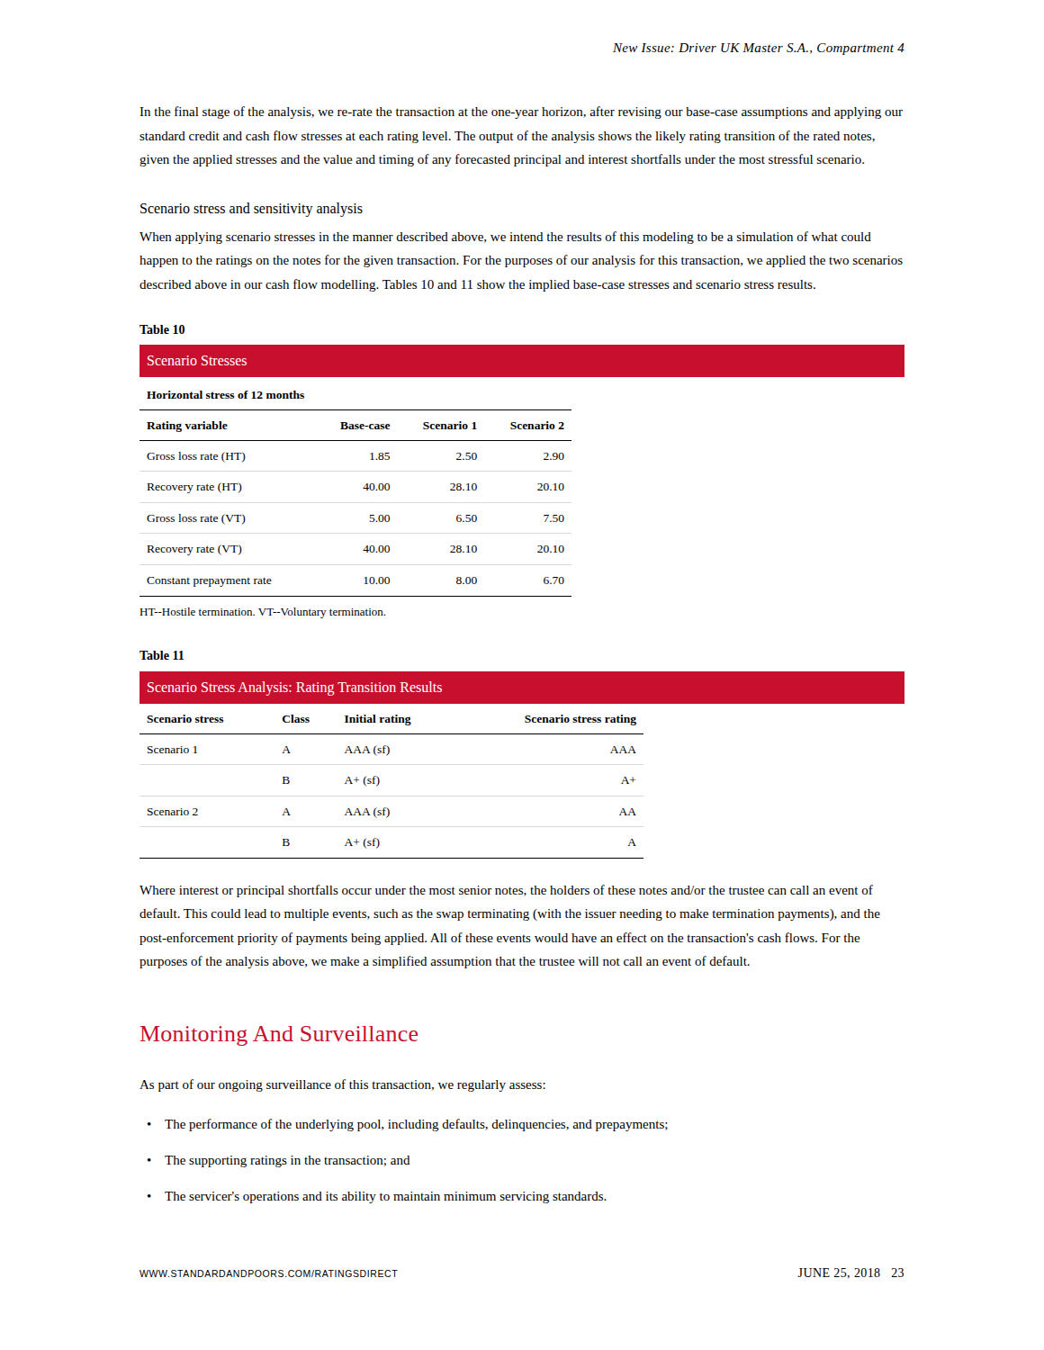New Issue: Driver UK Master S.A., Compartment 4
In the final stage of the analysis, we re-rate the transaction at the one-year horizon, after revising our base-case assumptions and applying our standard credit and cash flow stresses at each rating level. The output of the analysis shows the likely rating transition of the rated notes, given the applied stresses and the value and timing of any forecasted principal and interest shortfalls under the most stressful scenario.
Scenario stress and sensitivity analysis
When applying scenario stresses in the manner described above, we intend the results of this modeling to be a simulation of what could happen to the ratings on the notes for the given transaction. For the purposes of our analysis for this transaction, we applied the two scenarios described above in our cash flow modelling. Tables 10 and 11 show the implied base-case stresses and scenario stress results.
Table 10
Scenario Stresses
| Horizontal stress of 12 months |
| Rating variable | Base-case | Scenario 1 | Scenario 2 |
| Gross loss rate (HT) | 1.85 | 2.50 | 2.90 |
| Recovery rate (HT) | 40.00 | 28.10 | 20.10 |
| Gross loss rate (VT) | 5.00 | 6.50 | 7.50 |
| Recovery rate (VT) | 40.00 | 28.10 | 20.10 |
| Constant prepayment rate | 10.00 | 8.00 | 6.70 |
HT--Hostile termination. VT--Voluntary termination.
Table 11
Scenario Stress Analysis: Rating Transition Results
| Scenario stress | Class | Initial rating | Scenario stress rating |
| --- | --- | --- | --- |
| Scenario 1 | A | AAA (sf) | AAA |
| | B | A+ (sf) | A+ |
| Scenario 2 | A | AAA (sf) | AA |
| | B | A+ (sf) | A |
Where interest or principal shortfalls occur under the most senior notes, the holders of these notes and/or the trustee can call an event of default. This could lead to multiple events, such as the swap terminating (with the issuer needing to make termination payments), and the post-enforcement priority of payments being applied. All of these events would have an effect on the transaction's cash flows. For the purposes of the analysis above, we make a simplified assumption that the trustee will not call an event of default.
Monitoring And Surveillance
As part of our ongoing surveillance of this transaction, we regularly assess:
The performance of the underlying pool, including defaults, delinquencies, and prepayments;
The supporting ratings in the transaction; and
The servicer's operations and its ability to maintain minimum servicing standards.
WWW.STANDARDANDPOORS.COM/RATINGSDIRECT JUNE 25, 2018 23